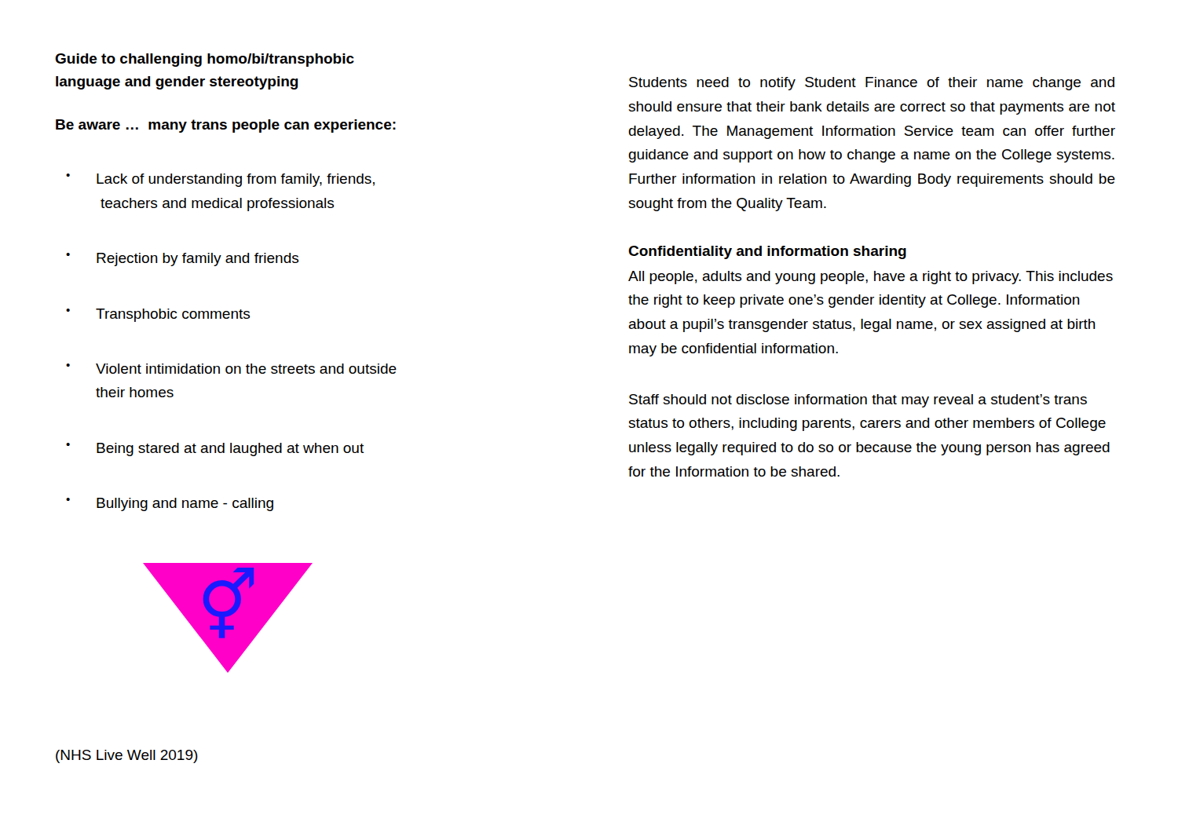Guide to challenging homo/bi/transphobic
language and gender stereotyping
Be aware … many trans people can experience:
Lack of understanding from family, friends,
teachers and medical professionals
Rejection by family and friends
Transphobic comments
Violent intimidation on the streets and outside
their homes
Being stared at and laughed at when out
Bullying and name - calling
⚥
(NHS Live Well 2019)
Students need to notify Student Finance of their name change and should ensure that their bank details are correct so that payments are not delayed. The Management Information Service team can offer further guidance and support on how to change a name on the College systems. Further information in relation to Awarding Body requirements should be sought from the Quality Team.
Confidentiality and information sharing
All people, adults and young people, have a right to privacy. This includes the right to keep private one’s gender identity at College. Information about a pupil’s transgender status, legal name, or sex assigned at birth may be confidential information.
Staff should not disclose information that may reveal a student’s trans status to others, including parents, carers and other members of College unless legally required to do so or because the young person has agreed for the Information to be shared.